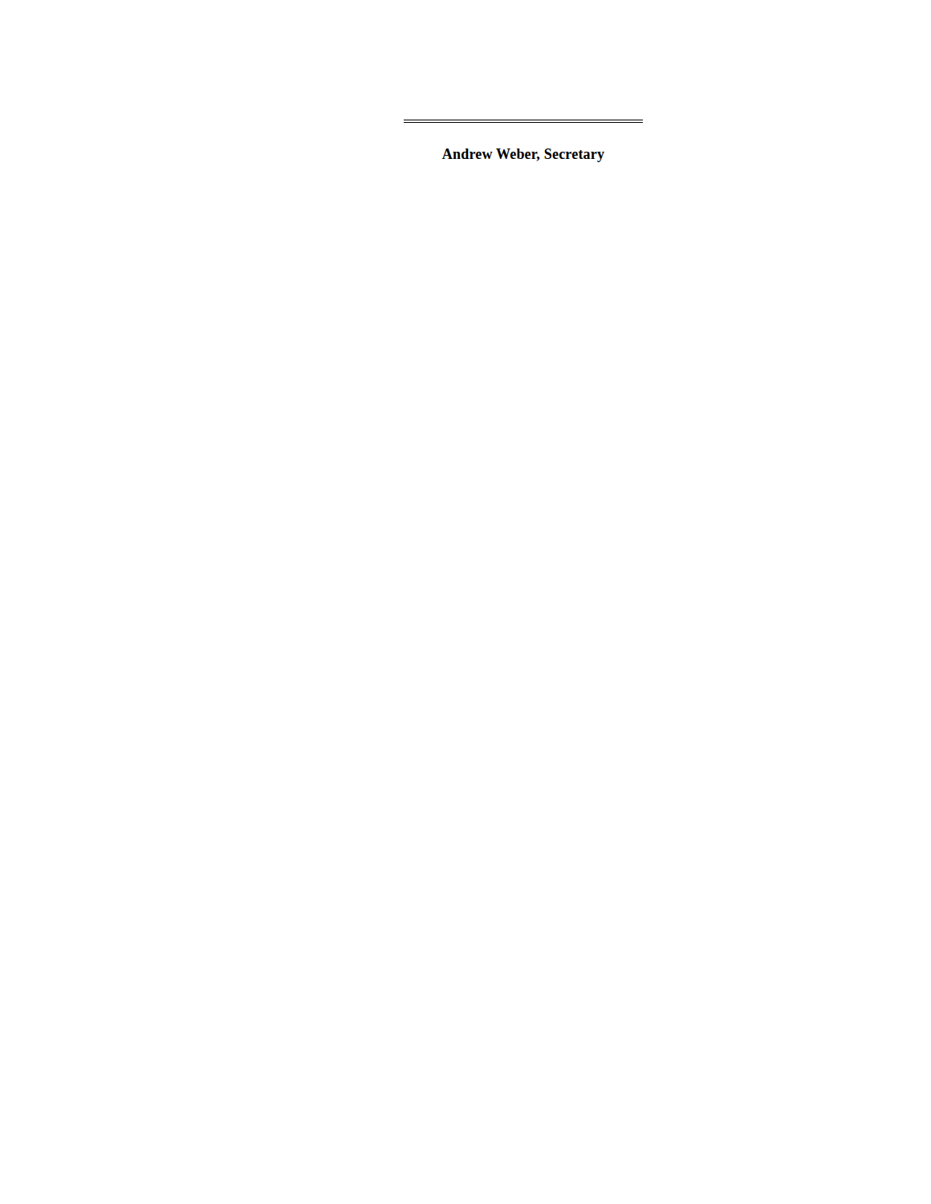Andrew Weber, Secretary